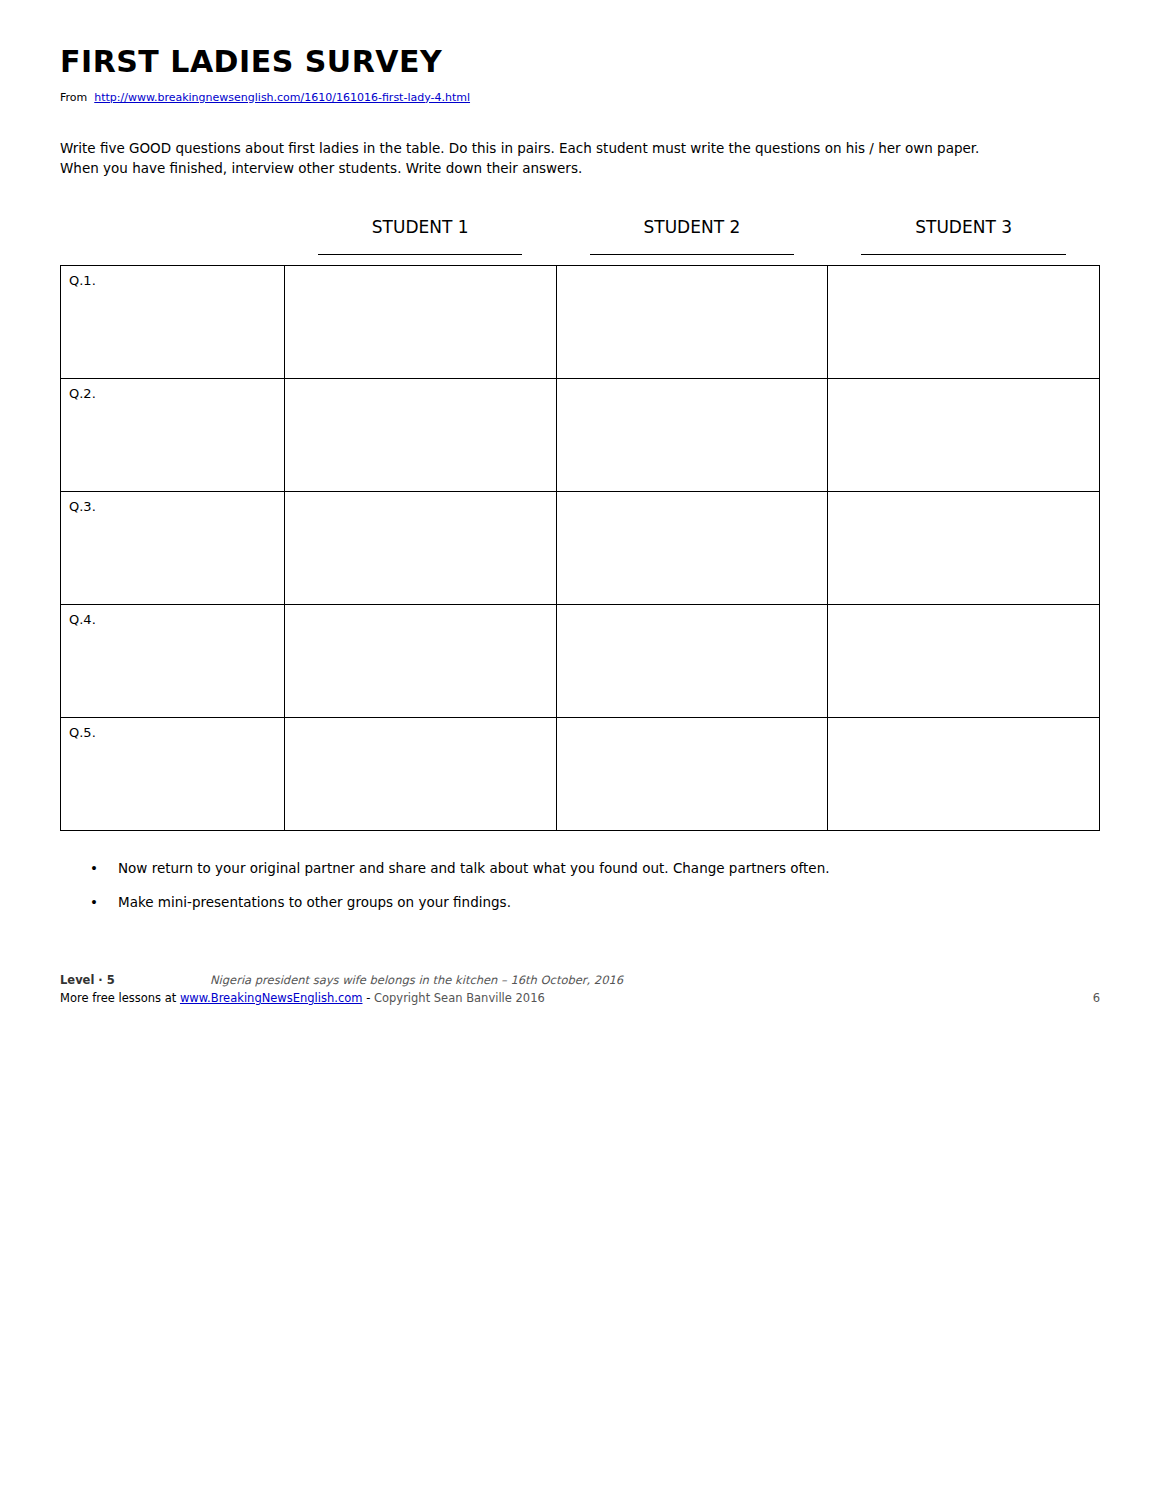FIRST LADIES SURVEY
From http://www.breakingnewsenglish.com/1610/161016-first-lady-4.html
Write five GOOD questions about first ladies in the table. Do this in pairs. Each student must write the questions on his / her own paper.
When you have finished, interview other students. Write down their answers.
| | STUDENT 1 | STUDENT 2 | STUDENT 3 |
| Q.1. | | | |
| Q.2. | | | |
| Q.3. | | | |
| Q.4. | | | |
| Q.5. | | | |
Now return to your original partner and share and talk about what you found out. Change partners often.
Make mini-presentations to other groups on your findings.
Level · 5 Nigeria president says wife belongs in the kitchen – 16th October, 2016
More free lessons at www.BreakingNewsEnglish.com - Copyright Sean Banville 2016 6